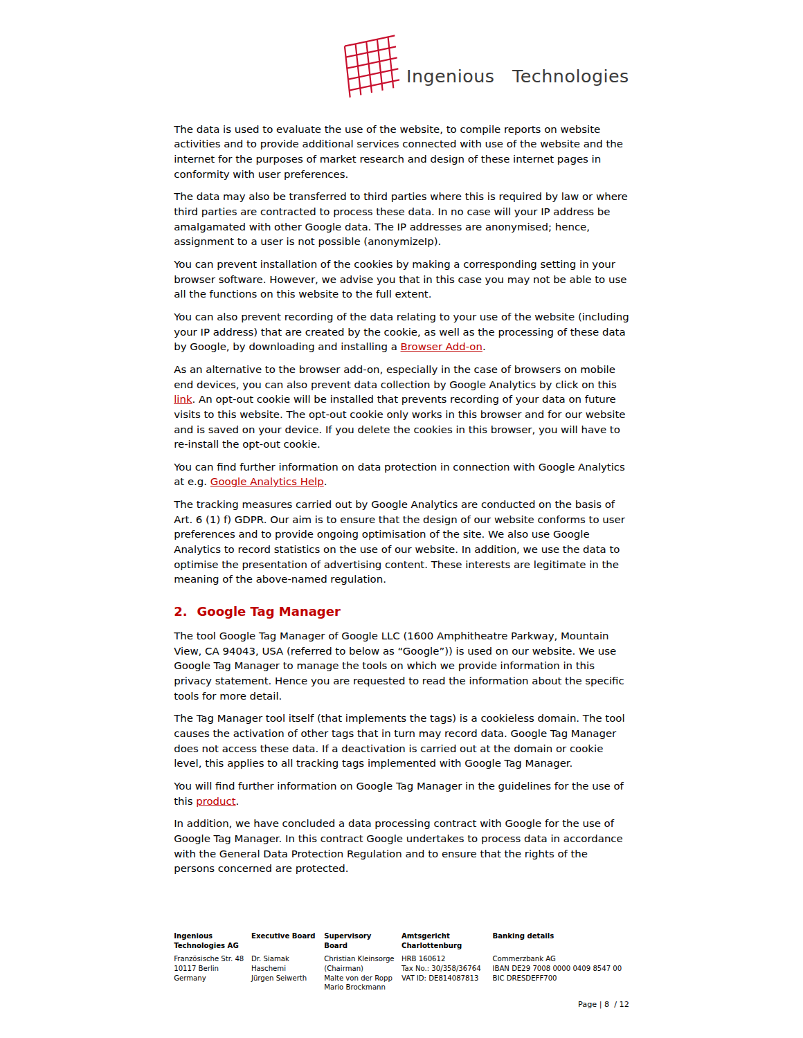Ingenious Technologies
The data is used to evaluate the use of the website, to compile reports on website activities and to provide additional services connected with use of the website and the internet for the purposes of market research and design of these internet pages in conformity with user preferences.
The data may also be transferred to third parties where this is required by law or where third parties are contracted to process these data. In no case will your IP address be amalgamated with other Google data. The IP addresses are anonymised; hence, assignment to a user is not possible (anonymizeIp).
You can prevent installation of the cookies by making a corresponding setting in your browser software. However, we advise you that in this case you may not be able to use all the functions on this website to the full extent.
You can also prevent recording of the data relating to your use of the website (including your IP address) that are created by the cookie, as well as the processing of these data by Google, by downloading and installing a Browser Add-on.
As an alternative to the browser add-on, especially in the case of browsers on mobile end devices, you can also prevent data collection by Google Analytics by click on this link. An opt-out cookie will be installed that prevents recording of your data on future visits to this website. The opt-out cookie only works in this browser and for our website and is saved on your device. If you delete the cookies in this browser, you will have to re-install the opt-out cookie.
You can find further information on data protection in connection with Google Analytics at e.g. Google Analytics Help.
The tracking measures carried out by Google Analytics are conducted on the basis of Art. 6 (1) f) GDPR. Our aim is to ensure that the design of our website conforms to user preferences and to provide ongoing optimisation of the site. We also use Google Analytics to record statistics on the use of our website. In addition, we use the data to optimise the presentation of advertising content. These interests are legitimate in the meaning of the above-named regulation.
2. Google Tag Manager
The tool Google Tag Manager of Google LLC (1600 Amphitheatre Parkway, Mountain View, CA 94043, USA (referred to below as “Google”)) is used on our website. We use Google Tag Manager to manage the tools on which we provide information in this privacy statement. Hence you are requested to read the information about the specific tools for more detail.
The Tag Manager tool itself (that implements the tags) is a cookieless domain. The tool causes the activation of other tags that in turn may record data. Google Tag Manager does not access these data. If a deactivation is carried out at the domain or cookie level, this applies to all tracking tags implemented with Google Tag Manager.
You will find further information on Google Tag Manager in the guidelines for the use of this product.
In addition, we have concluded a data processing contract with Google for the use of Google Tag Manager. In this contract Google undertakes to process data in accordance with the General Data Protection Regulation and to ensure that the rights of the persons concerned are protected.
| Ingenious Technologies AG | Executive Board | Supervisory Board | Amtsgericht Charlottenburg | Banking details |
| --- | --- | --- | --- | --- |
| Französische Str. 48 10117 Berlin Germany | Dr. Siamak Haschemi Jürgen Seiwerth | Christian Kleinsorge (Chairman) Malte von der Ropp Mario Brockmann | HRB 160612 Tax No.: 30/358/36764 VAT ID: DE814087813 | Commerzbank AG IBAN DE29 7008 0000 0409 8547 00 BIC DRESDEFF700 |
Page | 8 / 12